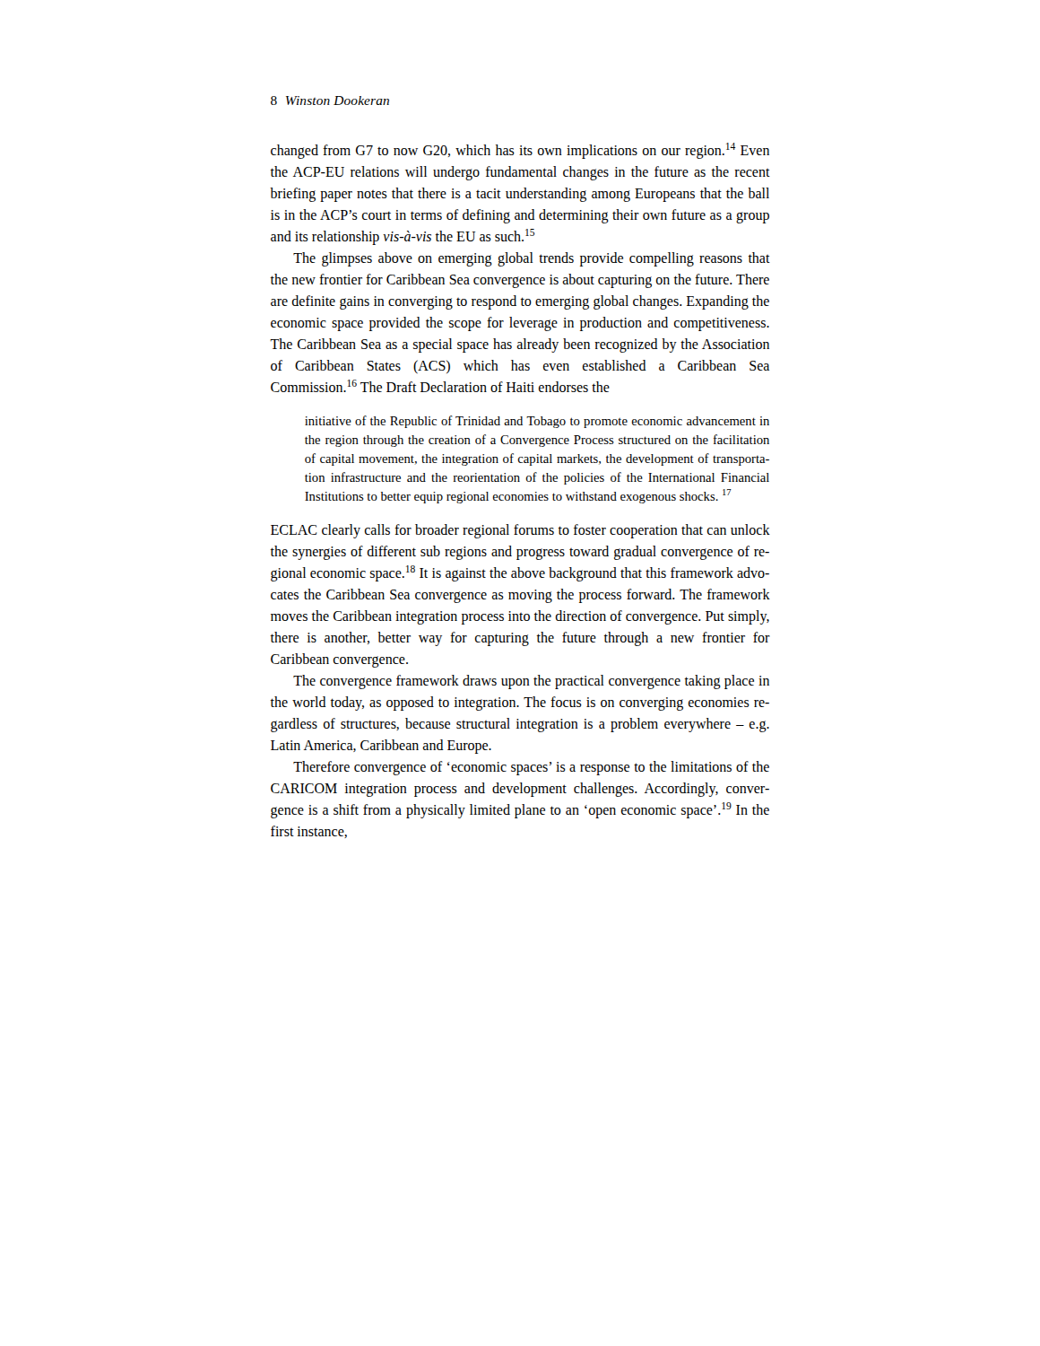8 Winston Dookeran
changed from G7 to now G20, which has its own implications on our region.14 Even the ACP-EU relations will undergo fundamental changes in the future as the recent briefing paper notes that there is a tacit understanding among Europeans that the ball is in the ACP’s court in terms of defining and determining their own future as a group and its relationship vis-à-vis the EU as such.15
The glimpses above on emerging global trends provide compelling reasons that the new frontier for Caribbean Sea convergence is about capturing on the future. There are definite gains in converging to respond to emerging global changes. Expanding the economic space provided the scope for leverage in production and competitiveness. The Caribbean Sea as a special space has already been recognized by the Association of Caribbean States (ACS) which has even established a Caribbean Sea Commission.16 The Draft Declaration of Haiti endorses the
initiative of the Republic of Trinidad and Tobago to promote economic advancement in the region through the creation of a Convergence Process structured on the facilitation of capital movement, the integration of capital markets, the development of transportation infrastructure and the reorientation of the policies of the International Financial Institutions to better equip regional economies to withstand exogenous shocks. 17
ECLAC clearly calls for broader regional forums to foster cooperation that can unlock the synergies of different sub regions and progress toward gradual convergence of regional economic space.18 It is against the above background that this framework advocates the Caribbean Sea convergence as moving the process forward. The framework moves the Caribbean integration process into the direction of convergence. Put simply, there is another, better way for capturing the future through a new frontier for Caribbean convergence.
The convergence framework draws upon the practical convergence taking place in the world today, as opposed to integration. The focus is on converging economies regardless of structures, because structural integration is a problem everywhere – e.g. Latin America, Caribbean and Europe.
Therefore convergence of ‘economic spaces’ is a response to the limitations of the CARICOM integration process and development challenges. Accordingly, convergence is a shift from a physically limited plane to an ‘open economic space’.19 In the first instance,